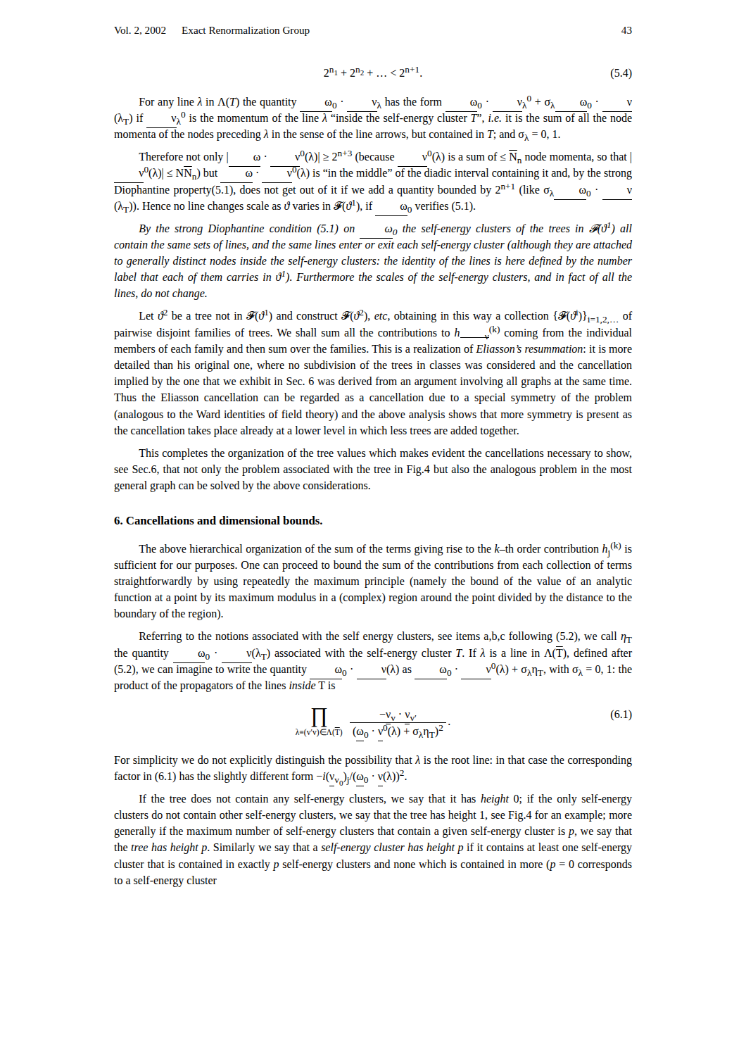Vol. 2, 2002 Exact Renormalization Group 43
2n1 + 2n2 + … < 2n+1. (5.4)
For any line λ in Λ(T) the quantity ω0 · νλ has the form ω0 · νλ0 + σλω0 · ν(λT) if νλ0 is the momentum of the line λ “inside the self-energy cluster T”, i.e. it is the sum of all the node momenta of the nodes preceding λ in the sense of the line arrows, but contained in T; and σλ = 0, 1.
Therefore not only |ω · ν0(λ)| ≥ 2n+3 (because ν0(λ) is a sum of ≤ Nn node momenta, so that |ν0(λ)| ≤ NNn) but ω · ν0(λ) is “in the middle” of the diadic interval containing it and, by the strong Diophantine property(5.1), does not get out of it if we add a quantity bounded by 2n+1 (like σλω0 · ν(λT)). Hence no line changes scale as ϑ varies in 𝓕(ϑ1), if ω0 verifies (5.1).
By the strong Diophantine condition (5.1) on ω0 the self-energy clusters of the trees in 𝓕(ϑ1) all contain the same sets of lines, and the same lines enter or exit each self-energy cluster (although they are attached to generally distinct nodes inside the self-energy clusters: the identity of the lines is here defined by the number label that each of them carries in ϑ1). Furthermore the scales of the self-energy clusters, and in fact of all the lines, do not change.
Let ϑ2 be a tree not in 𝓕(ϑ1) and construct 𝓕(ϑ2), etc, obtaining in this way a collection {𝓕(ϑi)}i=1,2,… of pairwise disjoint families of trees. We shall sum all the contributions to hν(k) coming from the individual members of each family and then sum over the families. This is a realization of Eliasson’s resummation: it is more detailed than his original one, where no subdivision of the trees in classes was considered and the cancellation implied by the one that we exhibit in Sec. 6 was derived from an argument involving all graphs at the same time. Thus the Eliasson cancellation can be regarded as a cancellation due to a special symmetry of the problem (analogous to the Ward identities of field theory) and the above analysis shows that more symmetry is present as the cancellation takes place already at a lower level in which less trees are added together.
This completes the organization of the tree values which makes evident the cancellations necessary to show, see Sec.6, that not only the problem associated with the tree in Fig.4 but also the analogous problem in the most general graph can be solved by the above considerations.
6. Cancellations and dimensional bounds.
The above hierarchical organization of the sum of the terms giving rise to the k–th order contribution hj(k) is sufficient for our purposes. One can proceed to bound the sum of the contributions from each collection of terms straightforwardly by using repeatedly the maximum principle (namely the bound of the value of an analytic function at a point by its maximum modulus in a (complex) region around the point divided by the distance to the boundary of the region).
Referring to the notions associated with the self energy clusters, see items a,b,c following (5.2), we call ηT the quantity ω0 · ν(λT) associated with the self-energy cluster T. If λ is a line in Λ(T), defined after (5.2), we can imagine to write the quantity ω0 · ν(λ) as ω0 · ν0(λ) + σληT, with σλ = 0, 1: the product of the propagators of the lines inside T is
∏ λ≡(v′v)∈Λ(T) −νv · νv′ (ω0 · ν0(λ) + σληT)2 . (6.1)
For simplicity we do not explicitly distinguish the possibility that λ is the root line: in that case the corresponding factor in (6.1) has the slightly different form −i(νv0)j/(ω0 · ν(λ))2.
If the tree does not contain any self-energy clusters, we say that it has height 0; if the only self-energy clusters do not contain other self-energy clusters, we say that the tree has height 1, see Fig.4 for an example; more generally if the maximum number of self-energy clusters that contain a given self-energy cluster is p, we say that the tree has height p. Similarly we say that a self-energy cluster has height p if it contains at least one self-energy cluster that is contained in exactly p self-energy clusters and none which is contained in more (p = 0 corresponds to a self-energy cluster